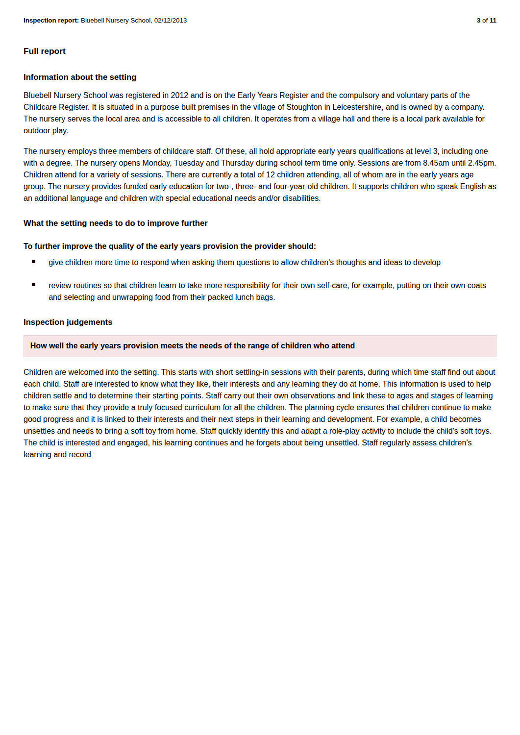Inspection report: Bluebell Nursery School, 02/12/2013
3 of 11
Full report
Information about the setting
Bluebell Nursery School was registered in 2012 and is on the Early Years Register and the compulsory and voluntary parts of the Childcare Register. It is situated in a purpose built premises in the village of Stoughton in Leicestershire, and is owned by a company. The nursery serves the local area and is accessible to all children. It operates from a village hall and there is a local park available for outdoor play.
The nursery employs three members of childcare staff. Of these, all hold appropriate early years qualifications at level 3, including one with a degree. The nursery opens Monday, Tuesday and Thursday during school term time only. Sessions are from 8.45am until 2.45pm. Children attend for a variety of sessions. There are currently a total of 12 children attending, all of whom are in the early years age group. The nursery provides funded early education for two-, three- and four-year-old children. It supports children who speak English as an additional language and children with special educational needs and/or disabilities.
What the setting needs to do to improve further
To further improve the quality of the early years provision the provider should:
give children more time to respond when asking them questions to allow children's thoughts and ideas to develop
review routines so that children learn to take more responsibility for their own self-care, for example, putting on their own coats and selecting and unwrapping food from their packed lunch bags.
Inspection judgements
How well the early years provision meets the needs of the range of children who attend
Children are welcomed into the setting. This starts with short settling-in sessions with their parents, during which time staff find out about each child. Staff are interested to know what they like, their interests and any learning they do at home. This information is used to help children settle and to determine their starting points. Staff carry out their own observations and link these to ages and stages of learning to make sure that they provide a truly focused curriculum for all the children. The planning cycle ensures that children continue to make good progress and it is linked to their interests and their next steps in their learning and development. For example, a child becomes unsettles and needs to bring a soft toy from home. Staff quickly identify this and adapt a role-play activity to include the child's soft toys. The child is interested and engaged, his learning continues and he forgets about being unsettled. Staff regularly assess children's learning and record